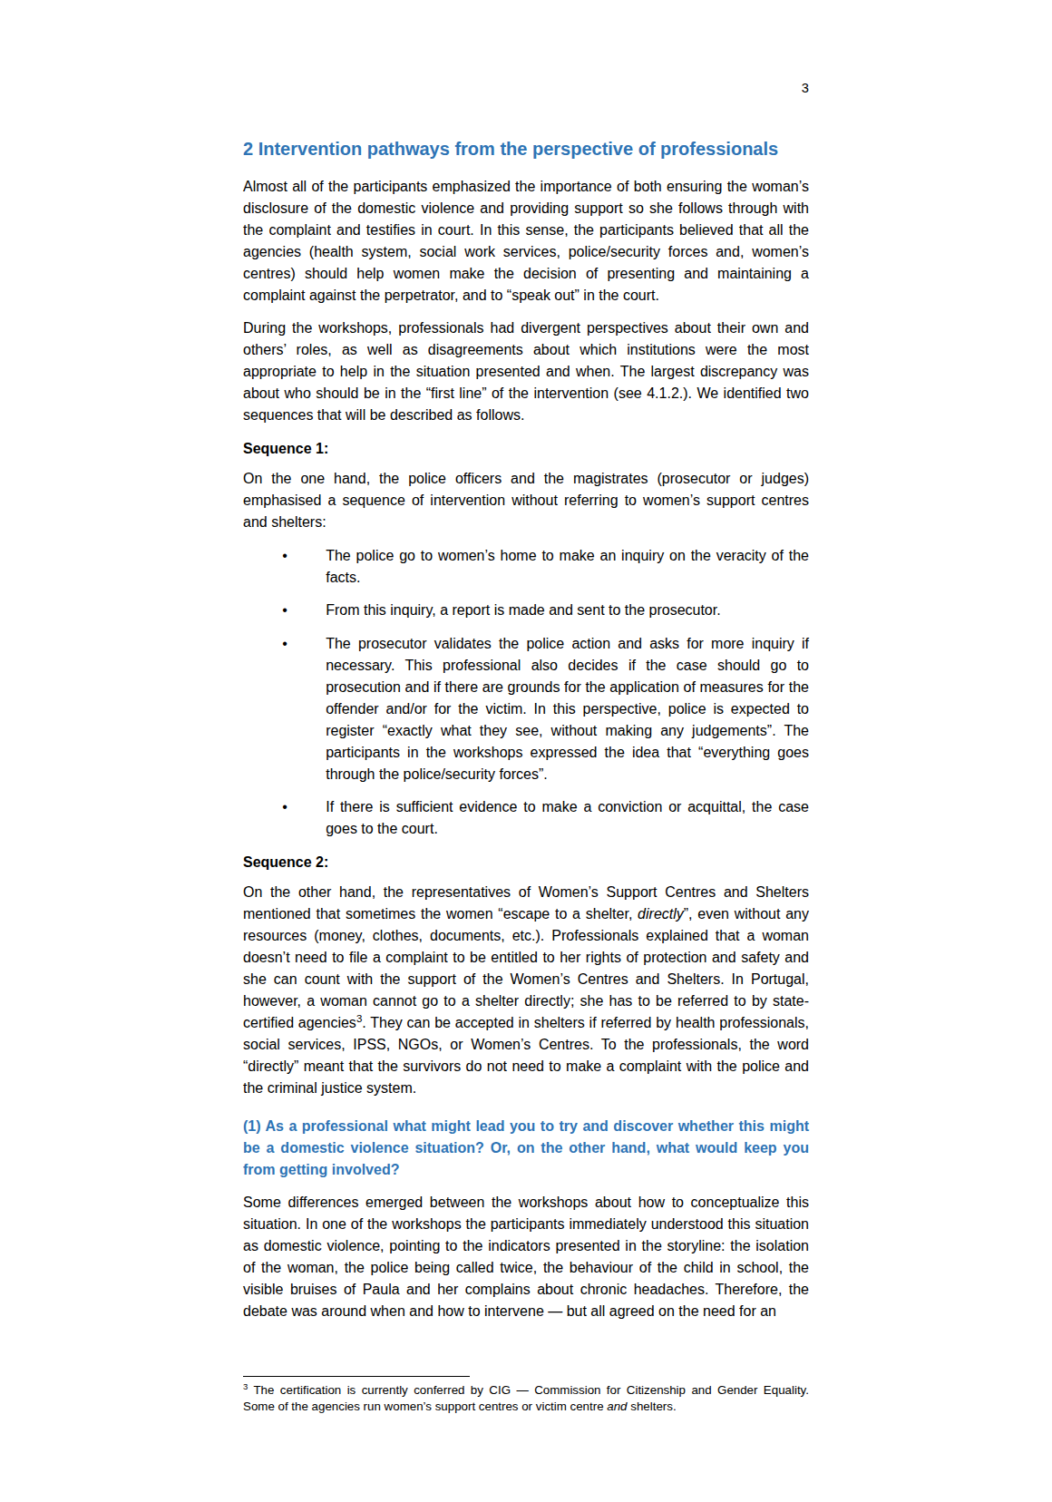3
2 Intervention pathways from the perspective of professionals
Almost all of the participants emphasized the importance of both ensuring the woman’s disclosure of the domestic violence and providing support so she follows through with the complaint and testifies in court. In this sense, the participants believed that all the agencies (health system, social work services, police/security forces and, women’s centres) should help women make the decision of presenting and maintaining a complaint against the perpetrator, and to “speak out” in the court.
During the workshops, professionals had divergent perspectives about their own and others’ roles, as well as disagreements about which institutions were the most appropriate to help in the situation presented and when. The largest discrepancy was about who should be in the “first line” of the intervention (see 4.1.2.). We identified two sequences that will be described as follows.
Sequence 1:
On the one hand, the police officers and the magistrates (prosecutor or judges) emphasised a sequence of intervention without referring to women’s support centres and shelters:
The police go to women’s home to make an inquiry on the veracity of the facts.
From this inquiry, a report is made and sent to the prosecutor.
The prosecutor validates the police action and asks for more inquiry if necessary. This professional also decides if the case should go to prosecution and if there are grounds for the application of measures for the offender and/or for the victim. In this perspective, police is expected to register “exactly what they see, without making any judgements”. The participants in the workshops expressed the idea that “everything goes through the police/security forces”.
If there is sufficient evidence to make a conviction or acquittal, the case goes to the court.
Sequence 2:
On the other hand, the representatives of Women’s Support Centres and Shelters mentioned that sometimes the women “escape to a shelter, directly”, even without any resources (money, clothes, documents, etc.). Professionals explained that a woman doesn’t need to file a complaint to be entitled to her rights of protection and safety and she can count with the support of the Women’s Centres and Shelters. In Portugal, however, a woman cannot go to a shelter directly; she has to be referred to by state-certified agencies3. They can be accepted in shelters if referred by health professionals, social services, IPSS, NGOs, or Women’s Centres. To the professionals, the word “directly” meant that the survivors do not need to make a complaint with the police and the criminal justice system.
(1) As a professional what might lead you to try and discover whether this might be a domestic violence situation? Or, on the other hand, what would keep you from getting involved?
Some differences emerged between the workshops about how to conceptualize this situation. In one of the workshops the participants immediately understood this situation as domestic violence, pointing to the indicators presented in the storyline: the isolation of the woman, the police being called twice, the behaviour of the child in school, the visible bruises of Paula and her complains about chronic headaches. Therefore, the debate was around when and how to intervene — but all agreed on the need for an
3 The certification is currently conferred by CIG — Commission for Citizenship and Gender Equality. Some of the agencies run women’s support centres or victim centre and shelters.